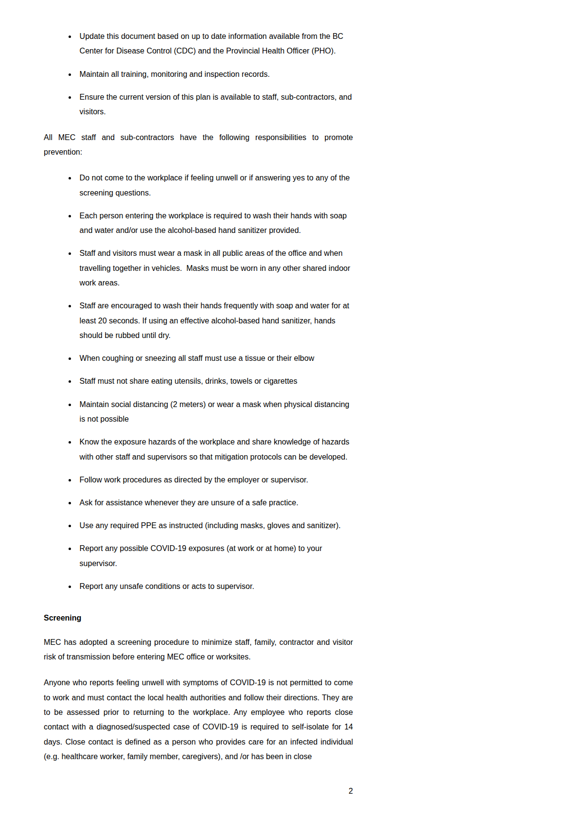Update this document based on up to date information available from the BC Center for Disease Control (CDC) and the Provincial Health Officer (PHO).
Maintain all training, monitoring and inspection records.
Ensure the current version of this plan is available to staff, sub-contractors, and visitors.
All MEC staff and sub-contractors have the following responsibilities to promote prevention:
Do not come to the workplace if feeling unwell or if answering yes to any of the screening questions.
Each person entering the workplace is required to wash their hands with soap and water and/or use the alcohol-based hand sanitizer provided.
Staff and visitors must wear a mask in all public areas of the office and when travelling together in vehicles. Masks must be worn in any other shared indoor work areas.
Staff are encouraged to wash their hands frequently with soap and water for at least 20 seconds. If using an effective alcohol-based hand sanitizer, hands should be rubbed until dry.
When coughing or sneezing all staff must use a tissue or their elbow
Staff must not share eating utensils, drinks, towels or cigarettes
Maintain social distancing (2 meters) or wear a mask when physical distancing is not possible
Know the exposure hazards of the workplace and share knowledge of hazards with other staff and supervisors so that mitigation protocols can be developed.
Follow work procedures as directed by the employer or supervisor.
Ask for assistance whenever they are unsure of a safe practice.
Use any required PPE as instructed (including masks, gloves and sanitizer).
Report any possible COVID-19 exposures (at work or at home) to your supervisor.
Report any unsafe conditions or acts to supervisor.
Screening
MEC has adopted a screening procedure to minimize staff, family, contractor and visitor risk of transmission before entering MEC office or worksites.
Anyone who reports feeling unwell with symptoms of COVID-19 is not permitted to come to work and must contact the local health authorities and follow their directions. They are to be assessed prior to returning to the workplace. Any employee who reports close contact with a diagnosed/suspected case of COVID-19 is required to self-isolate for 14 days. Close contact is defined as a person who provides care for an infected individual (e.g. healthcare worker, family member, caregivers), and /or has been in close
2